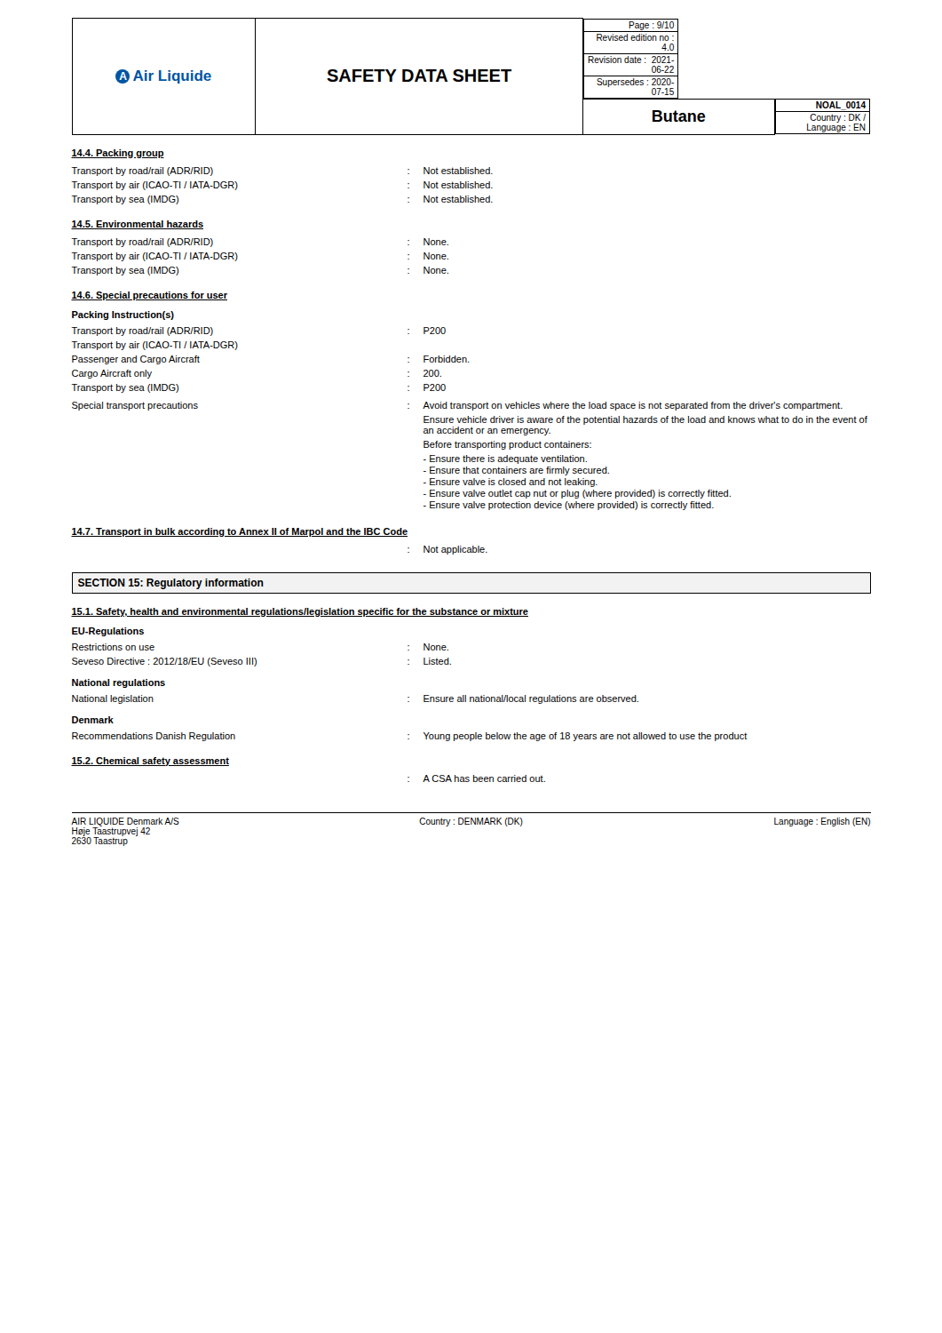| A Air Liquide | SAFETY DATA SHEET | / Page : 9/10 / / Revised edition no : 4.0 / / Revision date : 2021-06-22 / / Supersedes : 2020-07-15 / |
| Butane | / NOAL_0014 / / Country : DK / Language : EN / |
14.4. Packing group
| Transport by road/rail (ADR/RID) | : | Not established. |
| Transport by air (ICAO-TI / IATA-DGR) | : | Not established. |
| Transport by sea (IMDG) | : | Not established. |
14.5. Environmental hazards
| Transport by road/rail (ADR/RID) | : | None. |
| Transport by air (ICAO-TI / IATA-DGR) | : | None. |
| Transport by sea (IMDG) | : | None. |
14.6. Special precautions for user
Packing Instruction(s)
| Transport by road/rail (ADR/RID) | : | P200 |
| Transport by air (ICAO-TI / IATA-DGR) | | |
| Passenger and Cargo Aircraft | : | Forbidden. |
| Cargo Aircraft only | : | 200. |
| Transport by sea (IMDG) | : | P200 |
| Special transport precautions | : | Avoid transport on vehicles where the load space is not separated from the driver's compartment. Ensure vehicle driver is aware of the potential hazards of the load and knows what to do in the event of an accident or an emergency. Before transporting product containers: - Ensure there is adequate ventilation. - Ensure that containers are firmly secured. - Ensure valve is closed and not leaking. - Ensure valve outlet cap nut or plug (where provided) is correctly fitted. - Ensure valve protection device (where provided) is correctly fitted. |
14.7. Transport in bulk according to Annex II of Marpol and the IBC Code
| | : | Not applicable. |
SECTION 15: Regulatory information
15.1. Safety, health and environmental regulations/legislation specific for the substance or mixture
EU-Regulations
| Restrictions on use | : | None. |
| Seveso Directive : 2012/18/EU (Seveso III) | : | Listed. |
National regulations
| National legislation | : | Ensure all national/local regulations are observed. |
Denmark
| Recommendations Danish Regulation | : | Young people below the age of 18 years are not allowed to use the product |
15.2. Chemical safety assessment
| | : | A CSA has been carried out. |
AIR LIQUIDE Denmark A/S
Høje Taastrupvej 42
2630 Taastrup
Country : DENMARK (DK)
Language : English (EN)